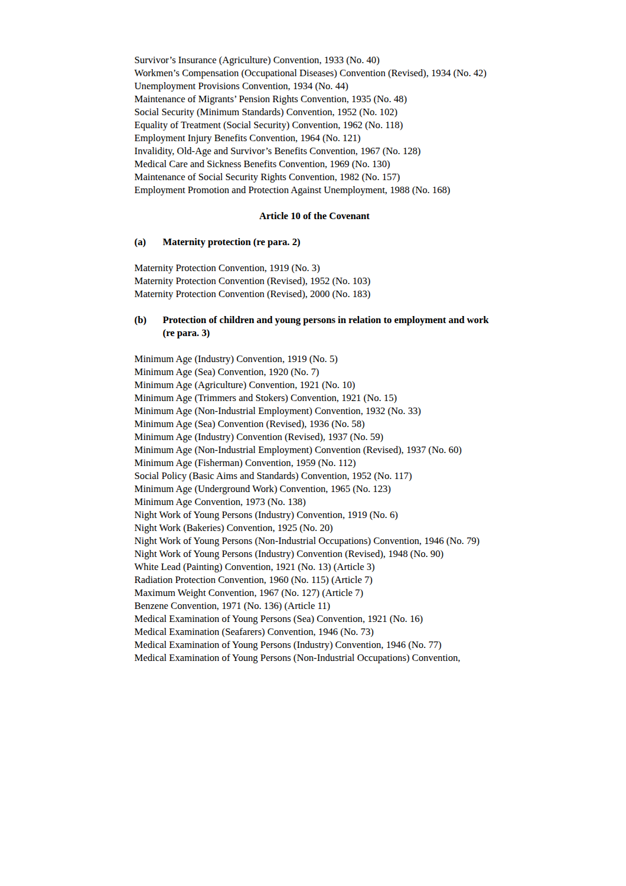Survivor’s Insurance (Agriculture) Convention, 1933 (No. 40)
Workmen’s Compensation (Occupational Diseases) Convention (Revised), 1934 (No. 42)
Unemployment Provisions Convention, 1934 (No. 44)
Maintenance of Migrants’ Pension Rights Convention, 1935 (No. 48)
Social Security (Minimum Standards) Convention, 1952 (No. 102)
Equality of Treatment (Social Security) Convention, 1962 (No. 118)
Employment Injury Benefits Convention, 1964 (No. 121)
Invalidity, Old-Age and Survivor’s Benefits Convention, 1967 (No. 128)
Medical Care and Sickness Benefits Convention, 1969 (No. 130)
Maintenance of Social Security Rights Convention, 1982 (No. 157)
Employment Promotion and Protection Against Unemployment, 1988 (No. 168)
Article 10 of the Covenant
(a) Maternity protection (re para. 2)
Maternity Protection Convention, 1919 (No. 3)
Maternity Protection Convention (Revised), 1952 (No. 103)
Maternity Protection Convention (Revised), 2000 (No. 183)
(b) Protection of children and young persons in relation to employment and work (re para. 3)
Minimum Age (Industry) Convention, 1919 (No. 5)
Minimum Age (Sea) Convention, 1920 (No. 7)
Minimum Age (Agriculture) Convention, 1921 (No. 10)
Minimum Age (Trimmers and Stokers) Convention, 1921 (No. 15)
Minimum Age (Non-Industrial Employment) Convention, 1932 (No. 33)
Minimum Age (Sea) Convention (Revised), 1936 (No. 58)
Minimum Age (Industry) Convention (Revised), 1937 (No. 59)
Minimum Age (Non-Industrial Employment) Convention (Revised), 1937 (No. 60)
Minimum Age (Fisherman) Convention, 1959 (No. 112)
Social Policy (Basic Aims and Standards) Convention, 1952 (No. 117)
Minimum Age (Underground Work) Convention, 1965 (No. 123)
Minimum Age Convention, 1973 (No. 138)
Night Work of Young Persons (Industry) Convention, 1919 (No. 6)
Night Work (Bakeries) Convention, 1925 (No. 20)
Night Work of Young Persons (Non-Industrial Occupations) Convention, 1946 (No. 79)
Night Work of Young Persons (Industry) Convention (Revised), 1948 (No. 90)
White Lead (Painting) Convention, 1921 (No. 13) (Article 3)
Radiation Protection Convention, 1960 (No. 115) (Article 7)
Maximum Weight Convention, 1967 (No. 127) (Article 7)
Benzene Convention, 1971 (No. 136) (Article 11)
Medical Examination of Young Persons (Sea) Convention, 1921 (No. 16)
Medical Examination (Seafarers) Convention, 1946 (No. 73)
Medical Examination of Young Persons (Industry) Convention, 1946 (No. 77)
Medical Examination of Young Persons (Non-Industrial Occupations) Convention,